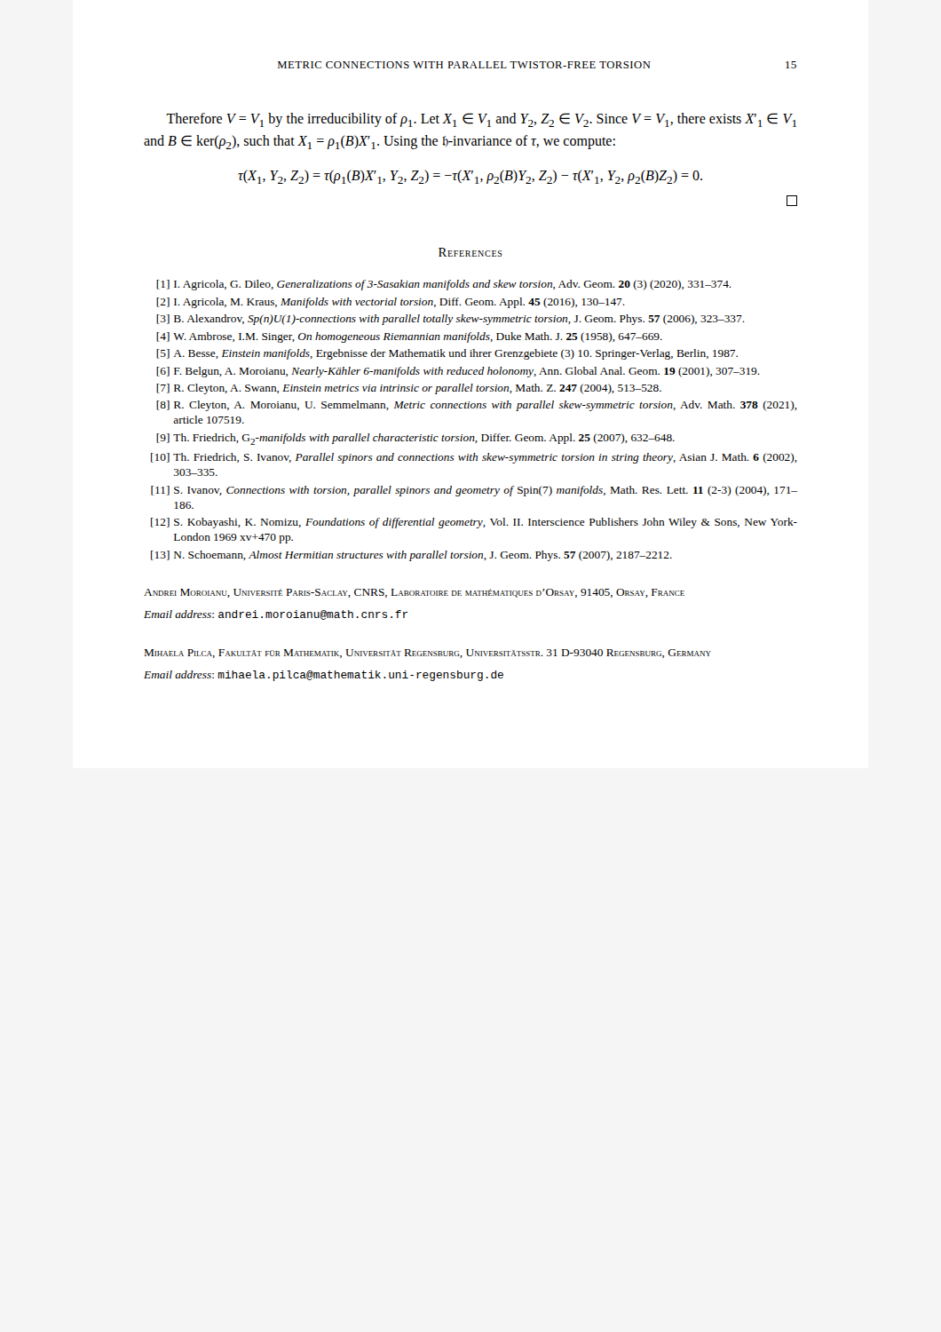METRIC CONNECTIONS WITH PARALLEL TWISTOR-FREE TORSION 15
Therefore V = V1 by the irreducibility of ρ1. Let X1 ∈ V1 and Y2, Z2 ∈ V2. Since V = V1, there exists X′1 ∈ V1 and B ∈ ker(ρ2), such that X1 = ρ1(B)X′1. Using the 𝔥-invariance of τ, we compute:
τ(X1, Y2, Z2) = τ(ρ1(B)X′1, Y2, Z2) = −τ(X′1, ρ2(B)Y2, Z2) − τ(X′1, Y2, ρ2(B)Z2) = 0.
References
[1] I. Agricola, G. Dileo, Generalizations of 3-Sasakian manifolds and skew torsion, Adv. Geom. 20 (3) (2020), 331–374.
[2] I. Agricola, M. Kraus, Manifolds with vectorial torsion, Diff. Geom. Appl. 45 (2016), 130–147.
[3] B. Alexandrov, Sp(n)U(1)-connections with parallel totally skew-symmetric torsion, J. Geom. Phys. 57 (2006), 323–337.
[4] W. Ambrose, I.M. Singer, On homogeneous Riemannian manifolds, Duke Math. J. 25 (1958), 647–669.
[5] A. Besse, Einstein manifolds, Ergebnisse der Mathematik und ihrer Grenzgebiete (3) 10. Springer-Verlag, Berlin, 1987.
[6] F. Belgun, A. Moroianu, Nearly-Kähler 6-manifolds with reduced holonomy, Ann. Global Anal. Geom. 19 (2001), 307–319.
[7] R. Cleyton, A. Swann, Einstein metrics via intrinsic or parallel torsion, Math. Z. 247 (2004), 513–528.
[8] R. Cleyton, A. Moroianu, U. Semmelmann, Metric connections with parallel skew-symmetric torsion, Adv. Math. 378 (2021), article 107519.
[9] Th. Friedrich, G2-manifolds with parallel characteristic torsion, Differ. Geom. Appl. 25 (2007), 632–648.
[10] Th. Friedrich, S. Ivanov, Parallel spinors and connections with skew-symmetric torsion in string theory, Asian J. Math. 6 (2002), 303–335.
[11] S. Ivanov, Connections with torsion, parallel spinors and geometry of Spin(7) manifolds, Math. Res. Lett. 11 (2-3) (2004), 171–186.
[12] S. Kobayashi, K. Nomizu, Foundations of differential geometry, Vol. II. Interscience Publishers John Wiley & Sons, New York-London 1969 xv+470 pp.
[13] N. Schoemann, Almost Hermitian structures with parallel torsion, J. Geom. Phys. 57 (2007), 2187–2212.
Andrei Moroianu, Université Paris-Saclay, CNRS, Laboratoire de mathématiques d’Orsay, 91405, Orsay, France
Email address: andrei.moroianu@math.cnrs.fr
Mihaela Pilca, Fakultät für Mathematik, Universität Regensburg, Universitätsstr. 31 D-93040 Regensburg, Germany
Email address: mihaela.pilca@mathematik.uni-regensburg.de